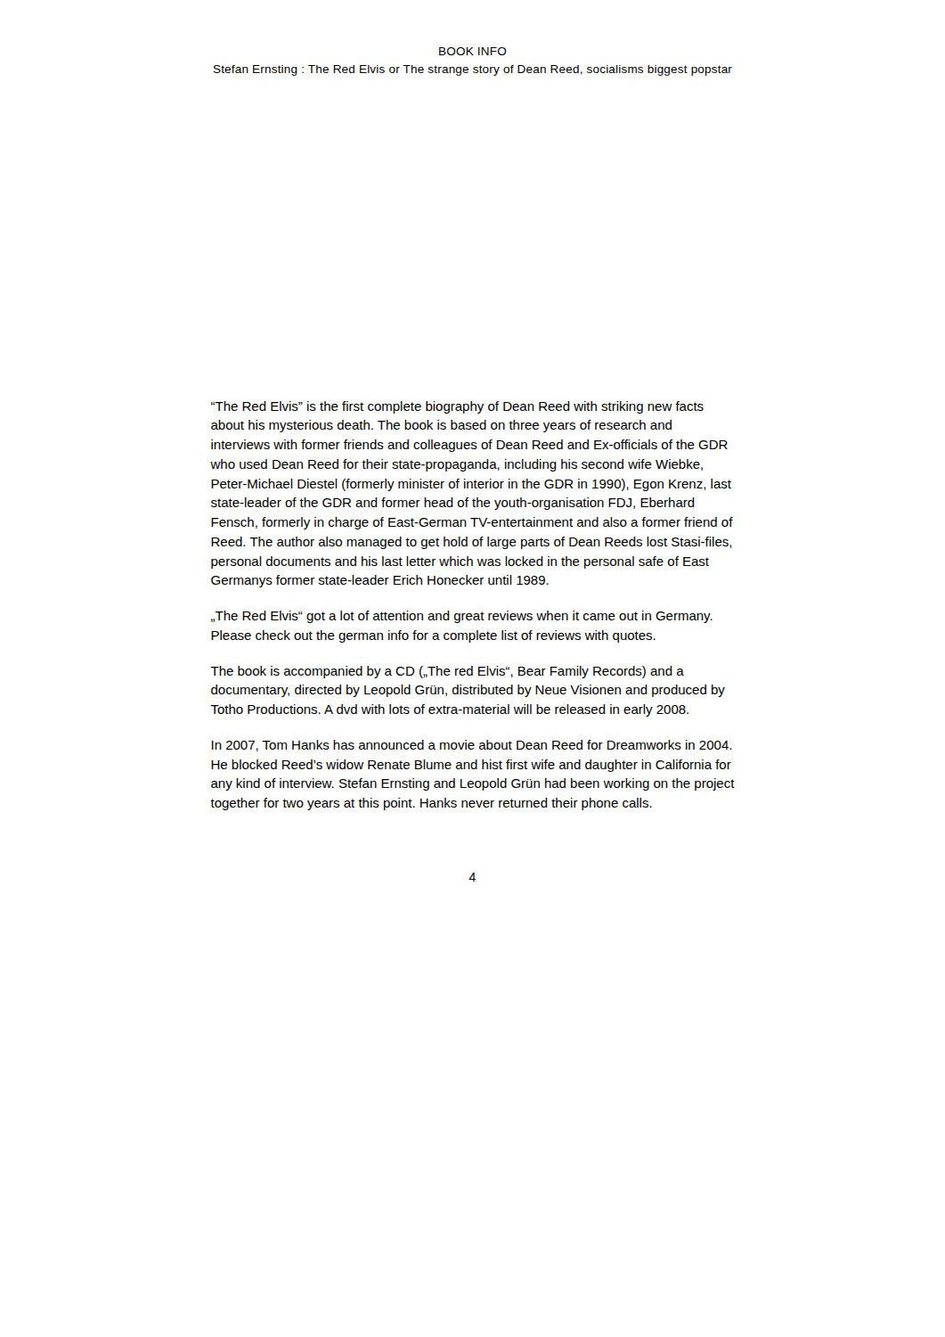BOOK INFO
Stefan Ernsting : The Red Elvis or The strange story of Dean Reed, socialisms biggest popstar
“The Red Elvis” is the first complete biography of Dean Reed with striking new facts about his mysterious death. The book is based on three years of research and interviews with former friends and colleagues of Dean Reed and Ex-officials of the GDR who used Dean Reed for their state-propaganda, including his second wife Wiebke, Peter-Michael Diestel (formerly minister of interior in the GDR in 1990), Egon Krenz, last state-leader of the GDR and former head of the youth-organisation FDJ, Eberhard Fensch, formerly in charge of East-German TV-entertainment and also a former friend of Reed. The author also managed to get hold of large parts of Dean Reeds lost Stasi-files, personal documents and his last letter which was locked in the personal safe of East Germanys former state-leader Erich Honecker until 1989.
„The Red Elvis“ got a lot of attention and great reviews when it came out in Germany. Please check out the german info for a complete list of reviews with quotes.
The book is accompanied by a CD („The red Elvis“, Bear Family Records) and a documentary, directed by Leopold Grün, distributed by Neue Visionen and produced by Totho Productions. A dvd with lots of extra-material will be released in early 2008.
In 2007, Tom Hanks has announced a movie about Dean Reed for Dreamworks in 2004. He blocked Reed’s widow Renate Blume and hist first wife and daughter in California for any kind of interview. Stefan Ernsting and Leopold Grün had been working on the project together for two years at this point. Hanks never returned their phone calls.
4